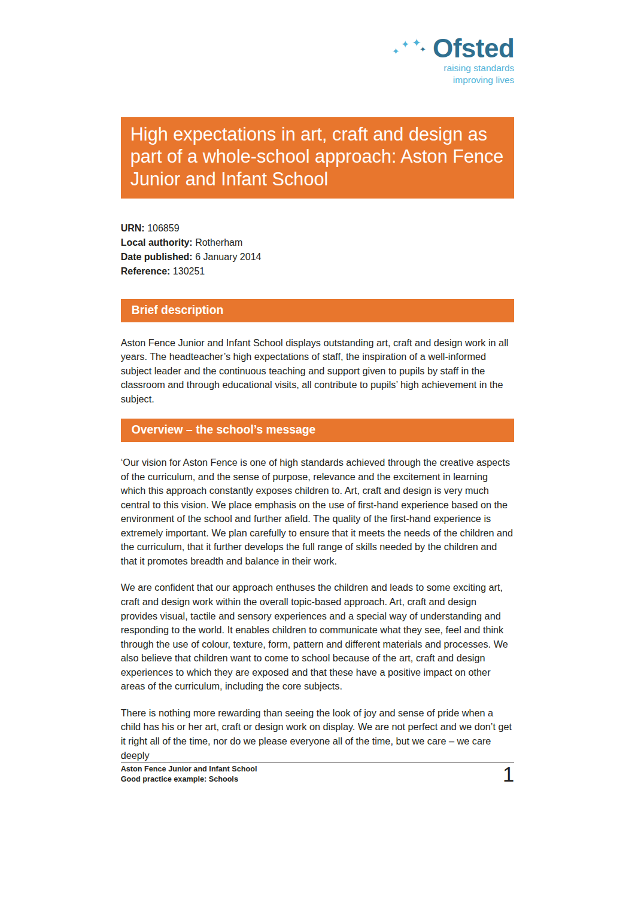✦ ✦ ✦ ✦
Ofsted
raising standards
improving lives
High expectations in art, craft and design as part of a whole-school approach: Aston Fence Junior and Infant School
URN: 106859
Local authority: Rotherham
Date published: 6 January 2014
Reference: 130251
Brief description
Aston Fence Junior and Infant School displays outstanding art, craft and design work in all years. The headteacher’s high expectations of staff, the inspiration of a well-informed subject leader and the continuous teaching and support given to pupils by staff in the classroom and through educational visits, all contribute to pupils’ high achievement in the subject.
Overview – the school’s message
‘Our vision for Aston Fence is one of high standards achieved through the creative aspects of the curriculum, and the sense of purpose, relevance and the excitement in learning which this approach constantly exposes children to. Art, craft and design is very much central to this vision. We place emphasis on the use of first-hand experience based on the environment of the school and further afield. The quality of the first-hand experience is extremely important. We plan carefully to ensure that it meets the needs of the children and the curriculum, that it further develops the full range of skills needed by the children and that it promotes breadth and balance in their work.
We are confident that our approach enthuses the children and leads to some exciting art, craft and design work within the overall topic-based approach. Art, craft and design provides visual, tactile and sensory experiences and a special way of understanding and responding to the world. It enables children to communicate what they see, feel and think through the use of colour, texture, form, pattern and different materials and processes. We also believe that children want to come to school because of the art, craft and design experiences to which they are exposed and that these have a positive impact on other areas of the curriculum, including the core subjects.
There is nothing more rewarding than seeing the look of joy and sense of pride when a child has his or her art, craft or design work on display. We are not perfect and we don’t get it right all of the time, nor do we please everyone all of the time, but we care – we care deeply
Aston Fence Junior and Infant School
Good practice example: Schools
1